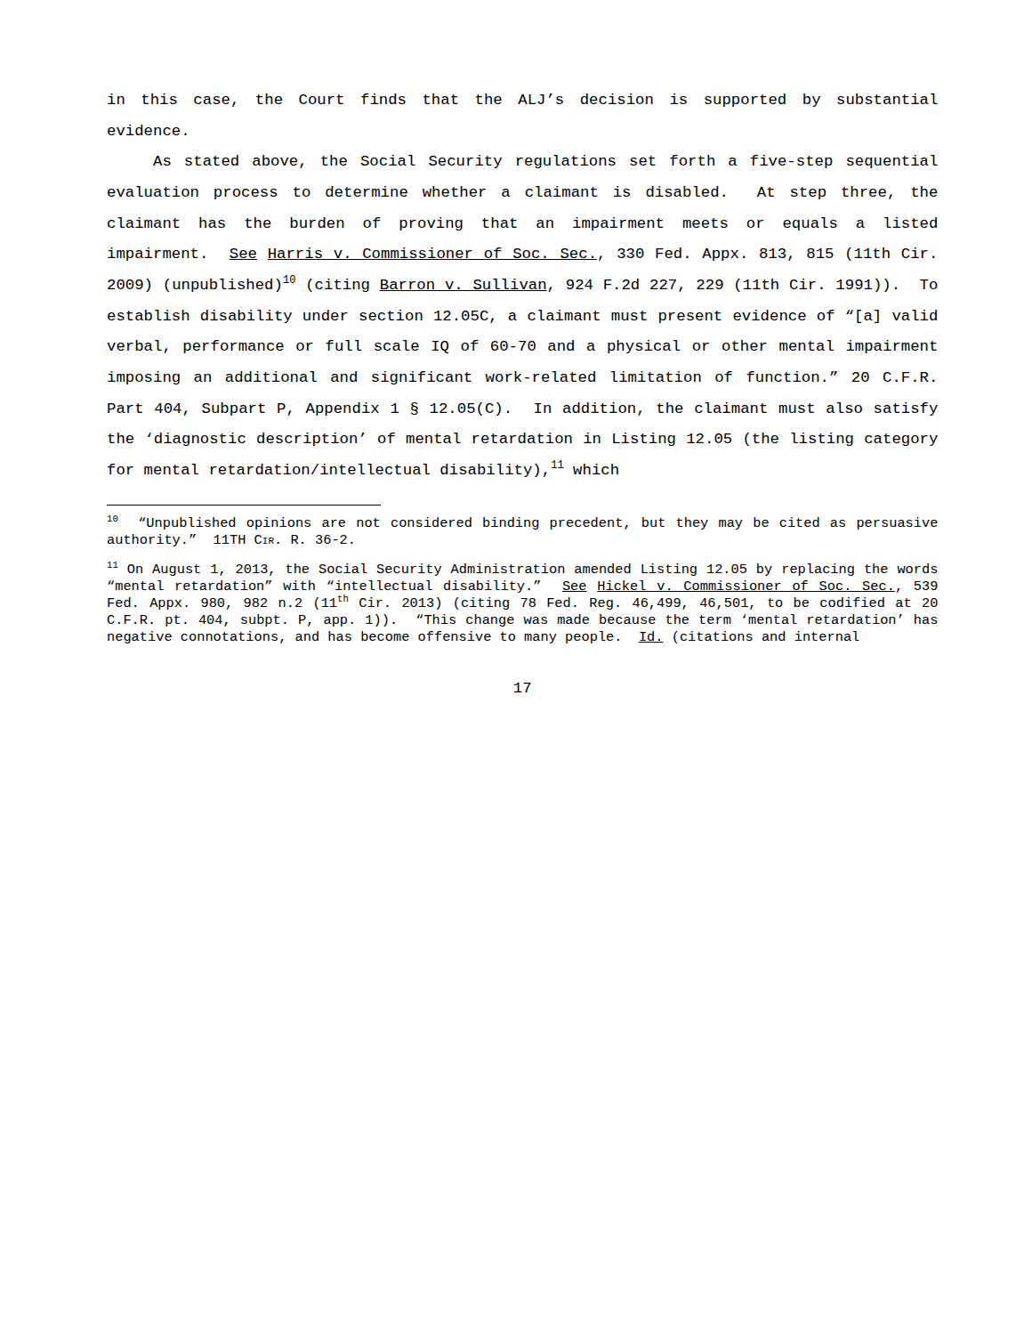in this case, the Court finds that the ALJ’s decision is supported by substantial evidence.
As stated above, the Social Security regulations set forth a five-step sequential evaluation process to determine whether a claimant is disabled. At step three, the claimant has the burden of proving that an impairment meets or equals a listed impairment. See Harris v. Commissioner of Soc. Sec., 330 Fed. Appx. 813, 815 (11th Cir. 2009) (unpublished)10 (citing Barron v. Sullivan, 924 F.2d 227, 229 (11th Cir. 1991)). To establish disability under section 12.05C, a claimant must present evidence of “[a] valid verbal, performance or full scale IQ of 60-70 and a physical or other mental impairment imposing an additional and significant work-related limitation of function.” 20 C.F.R. Part 404, Subpart P, Appendix 1 § 12.05(C). In addition, the claimant must also satisfy the ‘diagnostic description’ of mental retardation in Listing 12.05 (the listing category for mental retardation/intellectual disability),11 which
10 “Unpublished opinions are not considered binding precedent, but they may be cited as persuasive authority.” 11TH Cir. R. 36-2.
11 On August 1, 2013, the Social Security Administration amended Listing 12.05 by replacing the words “mental retardation” with “intellectual disability.” See Hickel v. Commissioner of Soc. Sec., 539 Fed. Appx. 980, 982 n.2 (11th Cir. 2013) (citing 78 Fed. Reg. 46,499, 46,501, to be codified at 20 C.F.R. pt. 404, subpt. P, app. 1)). “This change was made because the term ‘mental retardation’ has negative connotations, and has become offensive to many people. Id. (citations and internal
17